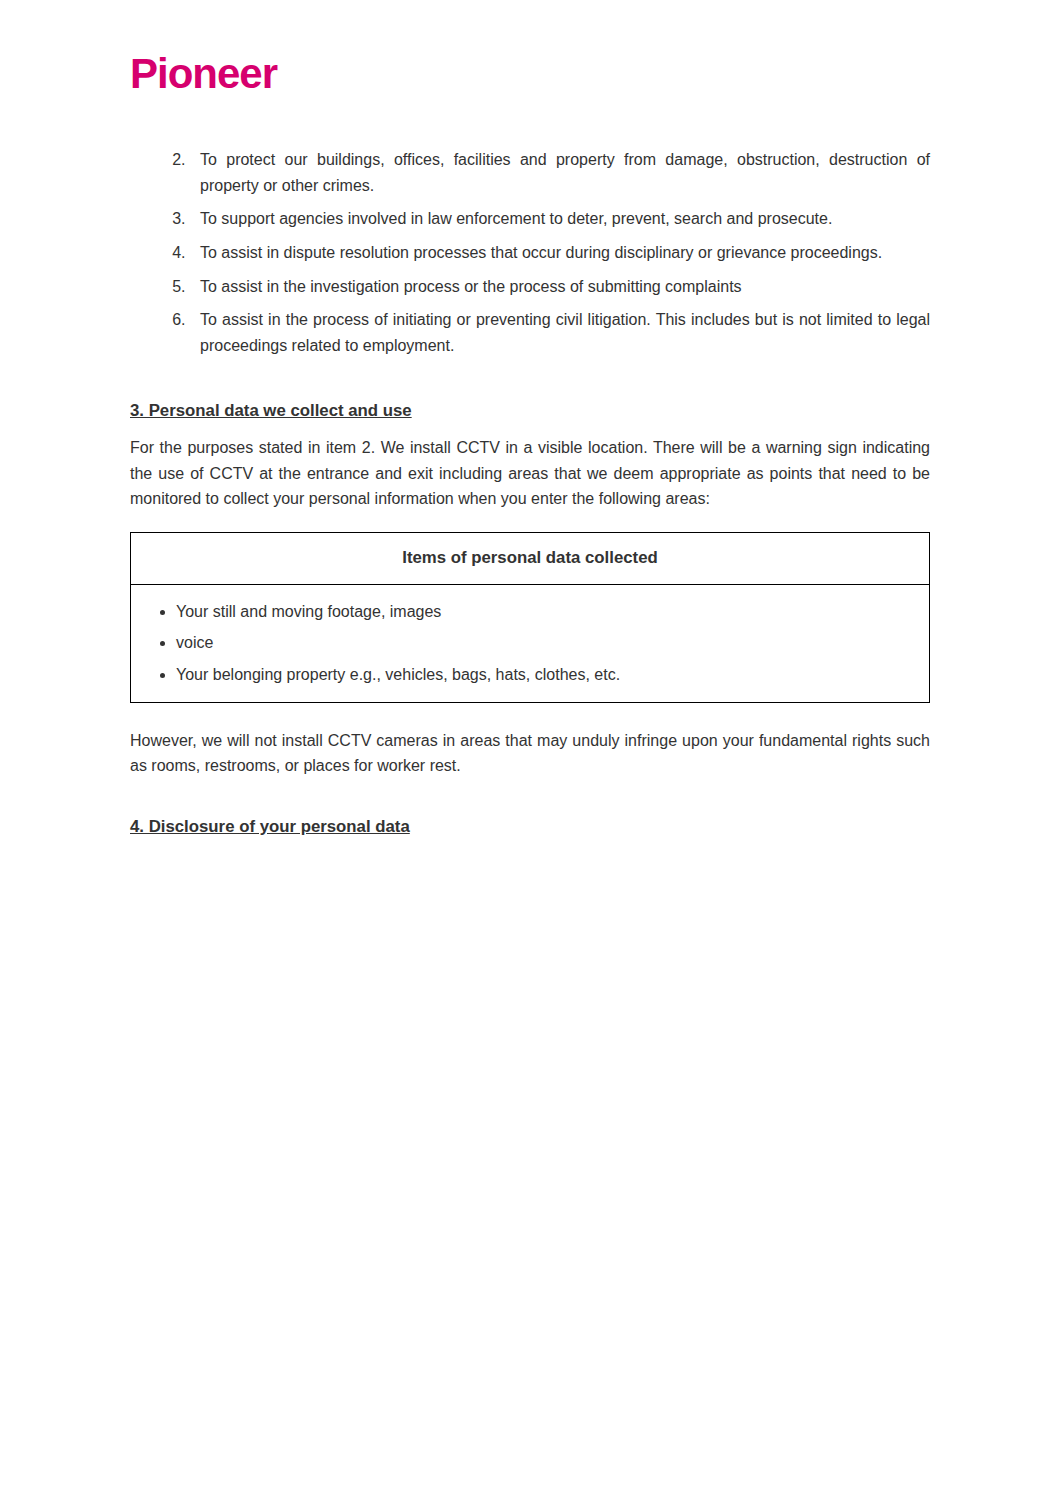Pioneer
To protect our buildings, offices, facilities and property from damage, obstruction, destruction of property or other crimes.
To support agencies involved in law enforcement to deter, prevent, search and prosecute.
To assist in dispute resolution processes that occur during disciplinary or grievance proceedings.
To assist in the investigation process or the process of submitting complaints
To assist in the process of initiating or preventing civil litigation. This includes but is not limited to legal proceedings related to employment.
3. Personal data we collect and use
For the purposes stated in item 2. We install CCTV in a visible location. There will be a warning sign indicating the use of CCTV at the entrance and exit including areas that we deem appropriate as points that need to be monitored to collect your personal information when you enter the following areas:
| Items of personal data collected |
| --- |
| Your still and moving footage, images voice Your belonging property e.g., vehicles, bags, hats, clothes, etc. |
However, we will not install CCTV cameras in areas that may unduly infringe upon your fundamental rights such as rooms, restrooms, or places for worker rest.
4. Disclosure of your personal data